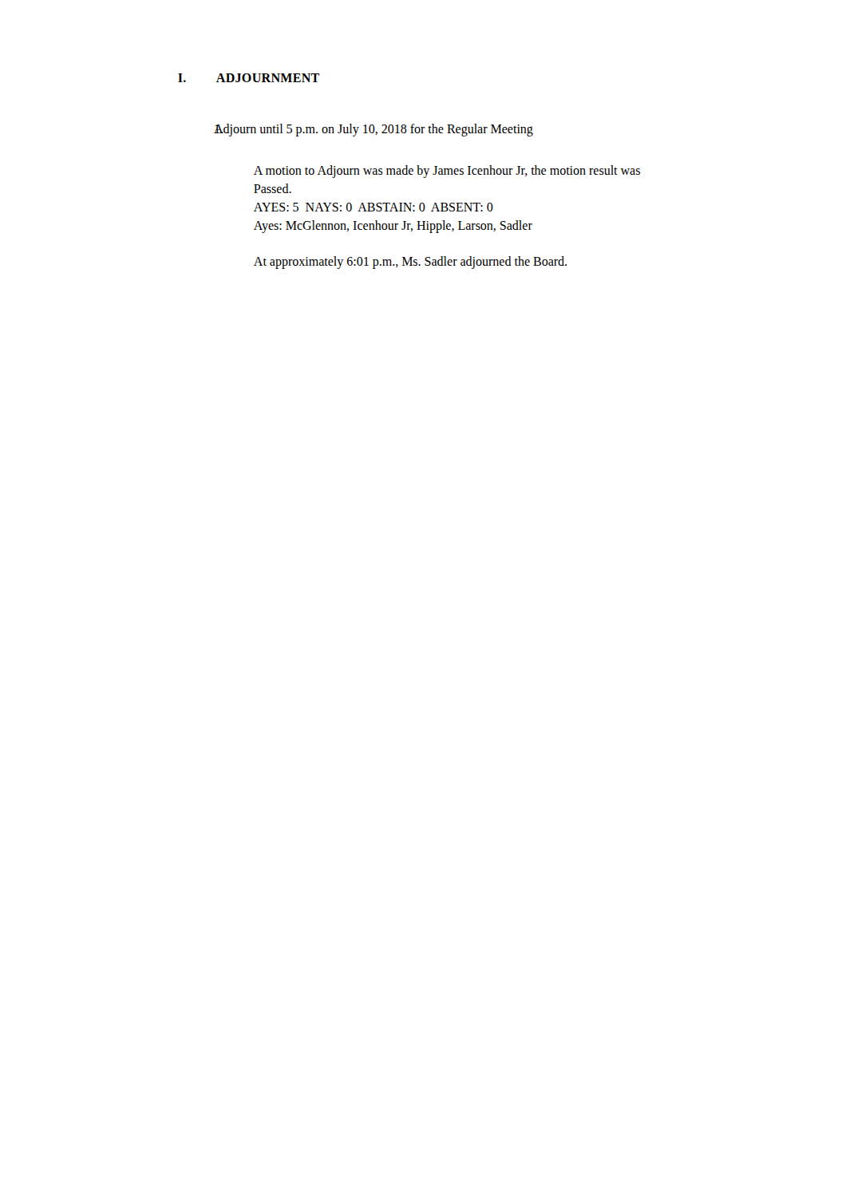I. ADJOURNMENT
1. Adjourn until 5 p.m. on July 10, 2018 for the Regular Meeting
A motion to Adjourn was made by James Icenhour Jr, the motion result was Passed.
AYES: 5 NAYS: 0 ABSTAIN: 0 ABSENT: 0
Ayes: McGlennon, Icenhour Jr, Hipple, Larson, Sadler
At approximately 6:01 p.m., Ms. Sadler adjourned the Board.